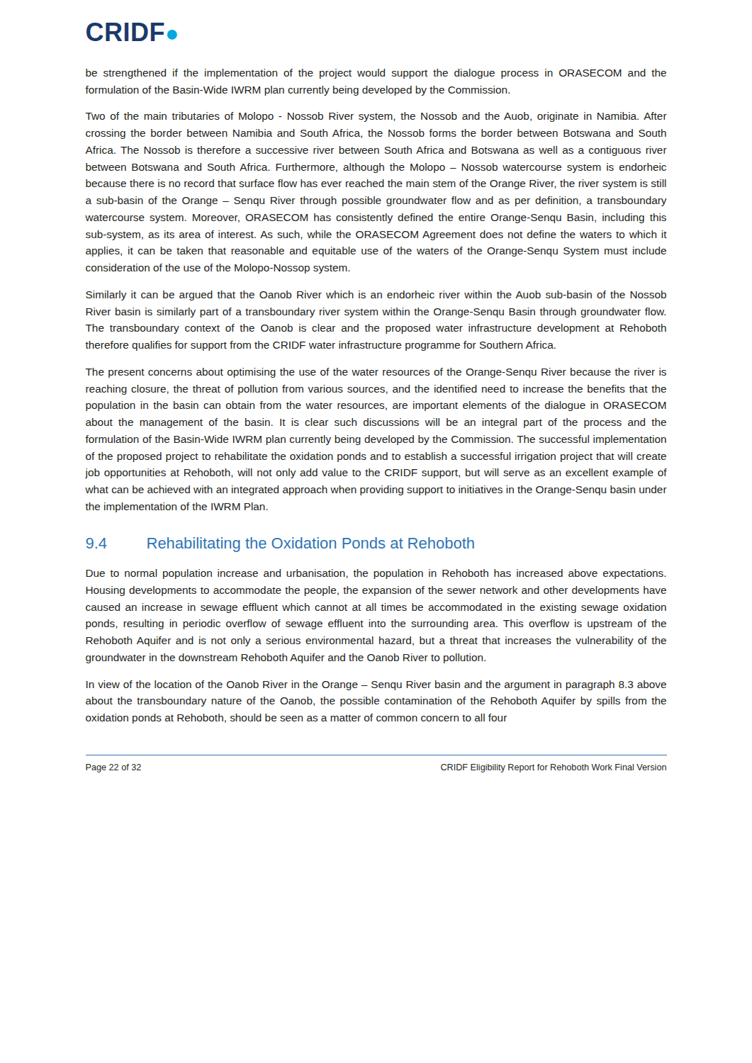CRIDF●
be strengthened if the implementation of the project would support the dialogue process in ORASECOM and the formulation of the Basin-Wide IWRM plan currently being developed by the Commission.
Two of the main tributaries of Molopo - Nossob River system, the Nossob and the Auob, originate in Namibia. After crossing the border between Namibia and South Africa, the Nossob forms the border between Botswana and South Africa. The Nossob is therefore a successive river between South Africa and Botswana as well as a contiguous river between Botswana and South Africa. Furthermore, although the Molopo – Nossob watercourse system is endorheic because there is no record that surface flow has ever reached the main stem of the Orange River, the river system is still a sub-basin of the Orange – Senqu River through possible groundwater flow and as per definition, a transboundary watercourse system. Moreover, ORASECOM has consistently defined the entire Orange-Senqu Basin, including this sub-system, as its area of interest. As such, while the ORASECOM Agreement does not define the waters to which it applies, it can be taken that reasonable and equitable use of the waters of the Orange-Senqu System must include consideration of the use of the Molopo-Nossop system.
Similarly it can be argued that the Oanob River which is an endorheic river within the Auob sub-basin of the Nossob River basin is similarly part of a transboundary river system within the Orange-Senqu Basin through groundwater flow. The transboundary context of the Oanob is clear and the proposed water infrastructure development at Rehoboth therefore qualifies for support from the CRIDF water infrastructure programme for Southern Africa.
The present concerns about optimising the use of the water resources of the Orange-Senqu River because the river is reaching closure, the threat of pollution from various sources, and the identified need to increase the benefits that the population in the basin can obtain from the water resources, are important elements of the dialogue in ORASECOM about the management of the basin. It is clear such discussions will be an integral part of the process and the formulation of the Basin-Wide IWRM plan currently being developed by the Commission. The successful implementation of the proposed project to rehabilitate the oxidation ponds and to establish a successful irrigation project that will create job opportunities at Rehoboth, will not only add value to the CRIDF support, but will serve as an excellent example of what can be achieved with an integrated approach when providing support to initiatives in the Orange-Senqu basin under the implementation of the IWRM Plan.
9.4 Rehabilitating the Oxidation Ponds at Rehoboth
Due to normal population increase and urbanisation, the population in Rehoboth has increased above expectations. Housing developments to accommodate the people, the expansion of the sewer network and other developments have caused an increase in sewage effluent which cannot at all times be accommodated in the existing sewage oxidation ponds, resulting in periodic overflow of sewage effluent into the surrounding area. This overflow is upstream of the Rehoboth Aquifer and is not only a serious environmental hazard, but a threat that increases the vulnerability of the groundwater in the downstream Rehoboth Aquifer and the Oanob River to pollution.
In view of the location of the Oanob River in the Orange – Senqu River basin and the argument in paragraph 8.3 above about the transboundary nature of the Oanob, the possible contamination of the Rehoboth Aquifer by spills from the oxidation ponds at Rehoboth, should be seen as a matter of common concern to all four
Page 22 of 32 CRIDF Eligibility Report for Rehoboth Work Final Version